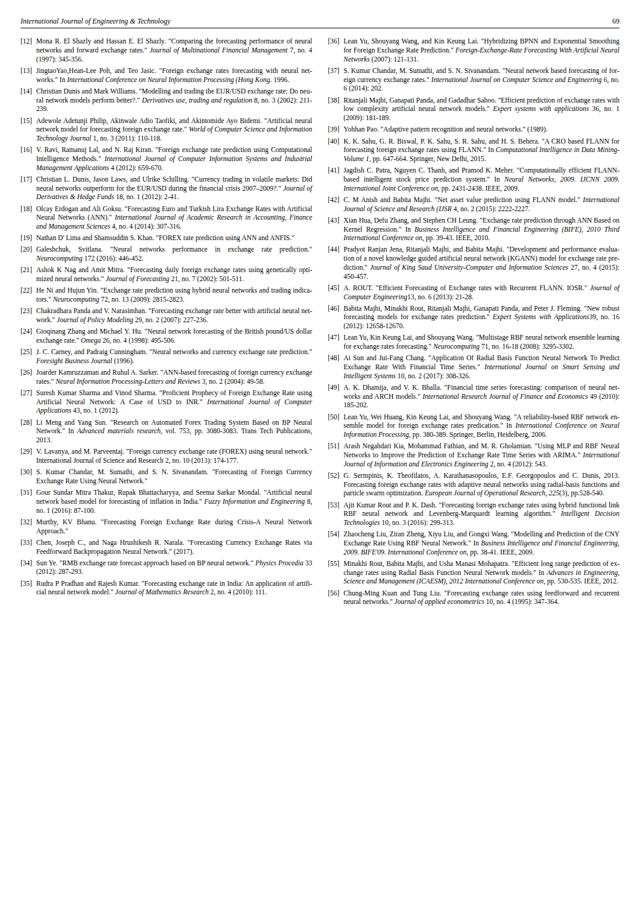International Journal of Engineering & Technology
69
[12] Mona R. El Shazly and Hassan E. El Shazly. "Comparing the forecasting performance of neural networks and forward exchange rates." Journal of Multinational Financial Management 7, no. 4 (1997): 345-356.
[13] JingtaoYao,Hean-Lee Poh, and Teo Jasic. "Foreign exchange rates forecasting with neural networks." In International Conference on Neural Information Processing (Hong Kong. 1996.
[14] Christian Dunis and Mark Williams. "Modelling and trading the EUR/USD exchange rate: Do neural network models perform better?." Derivatives use, trading and regulation 8, no. 3 (2002): 211-239.
[15] Adewole Adetunji Philip, Akinwale Adio Taofiki, and Akintomide Ayo Bidemi. "Artificial neural network model for forecasting foreign exchange rate." World of Computer Science and Information Technology Journal 1, no. 3 (2011): 110-118.
[16] V. Ravi, Ramanuj Lal, and N. Raj Kiran. "Foreign exchange rate prediction using Computational Intelligence Methods." International Journal of Computer Information Systems and Industrial Management Applications 4 (2012): 659-670.
[17] Christian L. Dunis, Jason Laws, and Ulrike Schilling. "Currency trading in volatile markets: Did neural networks outperform for the EUR/USD during the financial crisis 2007–2009?." Journal of Derivatives & Hedge Funds 18, no. 1 (2012): 2-41.
[18] Olcay Erdogan and Ali Goksu. "Forecasting Euro and Turkish Lira Exchange Rates with Artificial Neural Networks (ANN)." International Journal of Academic Research in Accounting, Finance and Management Sciences 4, no. 4 (2014): 307-316.
[19] Nathan D' Lima and Shamsuddin S. Khan. "FOREX rate prediction using ANN and ANFIS."
[20] Galeshchuk, Svitlana. "Neural networks performance in exchange rate prediction." Neurocomputing 172 (2016): 446-452.
[21] Ashok K Nag and Amit Mitra. "Forecasting daily foreign exchange rates using genetically optimized neural networks." Journal of Forecasting 21, no. 7 (2002): 501-511.
[22] He Ni and Hujun Yin. "Exchange rate prediction using hybrid neural networks and trading indicators." Neurocomputing 72, no. 13 (2009): 2815-2823.
[23] Chakradhara Panda and V. Narasimhan. "Forecasting exchange rate better with artificial neural network." Journal of Policy Modeling 29, no. 2 (2007): 227-236.
[24] Gioqinang Zhang and Michael Y. Hu. "Neural network forecasting of the British pound/US dollar exchange rate." Omega 26, no. 4 (1998): 495-506.
[25] J. C. Carney, and Padraig Cunningham. "Neural networks and currency exchange rate prediction." Foresight Business Journal (1996).
[26] Joarder Kamruzzaman and Ruhul A. Sarker. "ANN-based forecasting of foreign currency exchange rates." Neural Information Processing-Letters and Reviews 3, no. 2 (2004): 49-58.
[27] Suresh Kumar Sharma and Vinod Sharma. "Proficient Prophecy of Foreign Exchange Rate using Artificial Neural Network: A Case of USD to INR." International Journal of Computer Applications 43, no. 1 (2012).
[28] Li Meng and Yang Sun. "Research on Automated Forex Trading System Based on BP Neural Network." In Advanced materials research, vol. 753, pp. 3080-3083. Trans Tech Publications, 2013.
[29] V. Lavanya, and M. Parveentaj. "Foreign currency exchange rate (FOREX) using neural network." International Journal of Science and Research 2, no. 10 (2013): 174-177.
[30] S. Kumar Chandar, M. Sumathi, and S. N. Sivanandam. "Forecasting of Foreign Currency Exchange Rate Using Neural Network."
[31] Gour Sundar Mitra Thakur, Rupak Bhattacharyya, and Seema Sarkar Mondal. "Artificial neural network based model for forecasting of inflation in India." Fuzzy Information and Engineering 8, no. 1 (2016): 87-100.
[32] Murthy, KV Bhanu. "Forecasting Foreign Exchange Rate during Crisis-A Neural Network Approach."
[33] Chen, Joseph C., and Naga Hrushikesh R. Narala. "Forecasting Currency Exchange Rates via Feedforward Backpropagation Neural Network." (2017).
[34] Sun Ye. "RMB exchange rate forecast approach based on BP neural network." Physics Procedia 33 (2012): 287-293.
[35] Rudra P Pradhan and Rajesh Kumar. "Forecasting exchange rate in India: An application of artificial neural network model." Journal of Mathematics Research 2, no. 4 (2010): 111.
[36] Lean Yu, Shouyang Wang, and Kin Keung Lai. "Hybridizing BPNN and Exponential Smoothing for Foreign Exchange Rate Prediction." Foreign-Exchange-Rate Forecasting With Artificial Neural Networks (2007): 121-131.
[37] S. Kumar Chandar, M. Sumathi, and S. N. Sivanandam. "Neural network based forecasting of foreign currency exchange rates." International Journal on Computer Science and Engineering 6, no. 6 (2014): 202.
[38] Ritanjali Majhi, Ganapati Panda, and Gadadhar Sahoo. "Efficient prediction of exchange rates with low complexity artificial neural network models." Expert systems with applications 36, no. 1 (2009): 181-189.
[39] Yohhan Pao. "Adaptive pattern recognition and neural networks." (1989).
[40] K. K. Sahu, G. R. Biswal, P. K. Sahu, S. R. Sahu, and H. S. Behera. "A CRO based FLANN for forecasting foreign exchange rates using FLANN." In Computational Intelligence in Data Mining-Volume 1, pp. 647-664. Springer, New Delhi, 2015.
[41] Jagdish C. Patra, Nguyen C. Thanh, and Pramod K. Meher. "Computationally efficient FLANN-based intelligent stock price prediction system." In Neural Networks, 2009. IJCNN 2009. International Joint Conference on, pp. 2431-2438. IEEE, 2009.
[42] C. M Anish and Babita Majhi. "Net asset value prediction using FLANN model." International Journal of Science and Research (IJSR 4, no. 2 (2015): 2222-2227.
[43] Xian Hua, Defu Zhang, and Stephen CH Leung. "Exchange rate prediction through ANN Based on Kernel Regression." In Business Intelligence and Financial Engineering (BIFE), 2010 Third International Conference on, pp. 39-43. IEEE, 2010.
[44] Pradyot Ranjan Jena, Ritanjali Majhi, and Babita Majhi. "Development and performance evaluation of a novel knowledge guided artificial neural network (KGANN) model for exchange rate prediction." Journal of King Saud University-Computer and Information Sciences 27, no. 4 (2015): 450-457.
[45] A. ROUT. "Efficient Forecasting of Exchange rates with Recurrent FLANN. IOSR." Journal of Computer Engineering13, no. 6 (2013): 21-28.
[46] Babita Majhi, Minakhi Rout, Ritanjali Majhi, Ganapati Panda, and Peter J. Fleming. "New robust forecasting models for exchange rates prediction." Expert Systems with Applications39, no. 16 (2012): 12658-12670.
[47] Lean Yu, Kin Keung Lai, and Shouyang Wang. "Multistage RBF neural network ensemble learning for exchange rates forecasting." Neurocomputing 71, no. 16-18 (2008): 3295-3302.
[48] Ai Sun and Jui-Fang Chang. "Application Of Radial Basis Function Neural Network To Predict Exchange Rate With Financial Time Series." International Journal on Smart Sensing and Intelligent Systems 10, no. 2 (2017): 308-326.
[49] A. K. Dhamija, and V. K. Bhalla. "Financial time series forecasting: comparison of neural networks and ARCH models." International Research Journal of Finance and Economics 49 (2010): 185-202.
[50] Lean Yu, Wei Huang, Kin Keung Lai, and Shouyang Wang. "A reliability-based RBF network ensemble model for foreign exchange rates predication." In International Conference on Neural Information Processing, pp. 380-389. Springer, Berlin, Heidelberg, 2006.
[51] Arash Negahdari Kia, Mohammad Fathian, and M. R. Gholamian. "Using MLP and RBF Neural Networks to Improve the Prediction of Exchange Rate Time Series with ARIMA." International Journal of Information and Electronics Engineering 2, no. 4 (2012): 543.
[52] G. Sermpinis, K. Theofilatos, A. Karathanasopoulos, E.F. Georgopoulos and C. Dunis, 2013. Forecasting foreign exchange rates with adaptive neural networks using radial-basis functions and particle swarm optimization. European Journal of Operational Research, 225(3), pp.528-540.
[53] Ajit Kumar Rout and P. K. Dash. "Forecasting foreign exchange rates using hybrid functional link RBF neural network and Levenberg-Marquardt learning algorithm." Intelligent Decision Technologies 10, no. 3 (2016): 299-313.
[54] Zhaocheng Liu, Ziran Zheng, Xiyu Liu, and Gongxi Wang. "Modelling and Prediction of the CNY Exchange Rate Using RBF Neural Network." In Business Intelligence and Financial Engineering, 2009. BIFE'09. International Conference on, pp. 38-41. IEEE, 2009.
[55] Minakhi Rout, Babita Majhi, and Usha Manasi Mohapatra. "Efficient long range prediction of exchange rates using Radial Basis Function Neural Network models." In Advances in Engineering, Science and Management (ICAESM), 2012 International Conference on, pp. 530-535. IEEE, 2012.
[56] Chung-Ming Kuan and Tung Liu. "Forecasting exchange rates using feedforward and recurrent neural networks." Journal of applied econometrics 10, no. 4 (1995): 347-364.